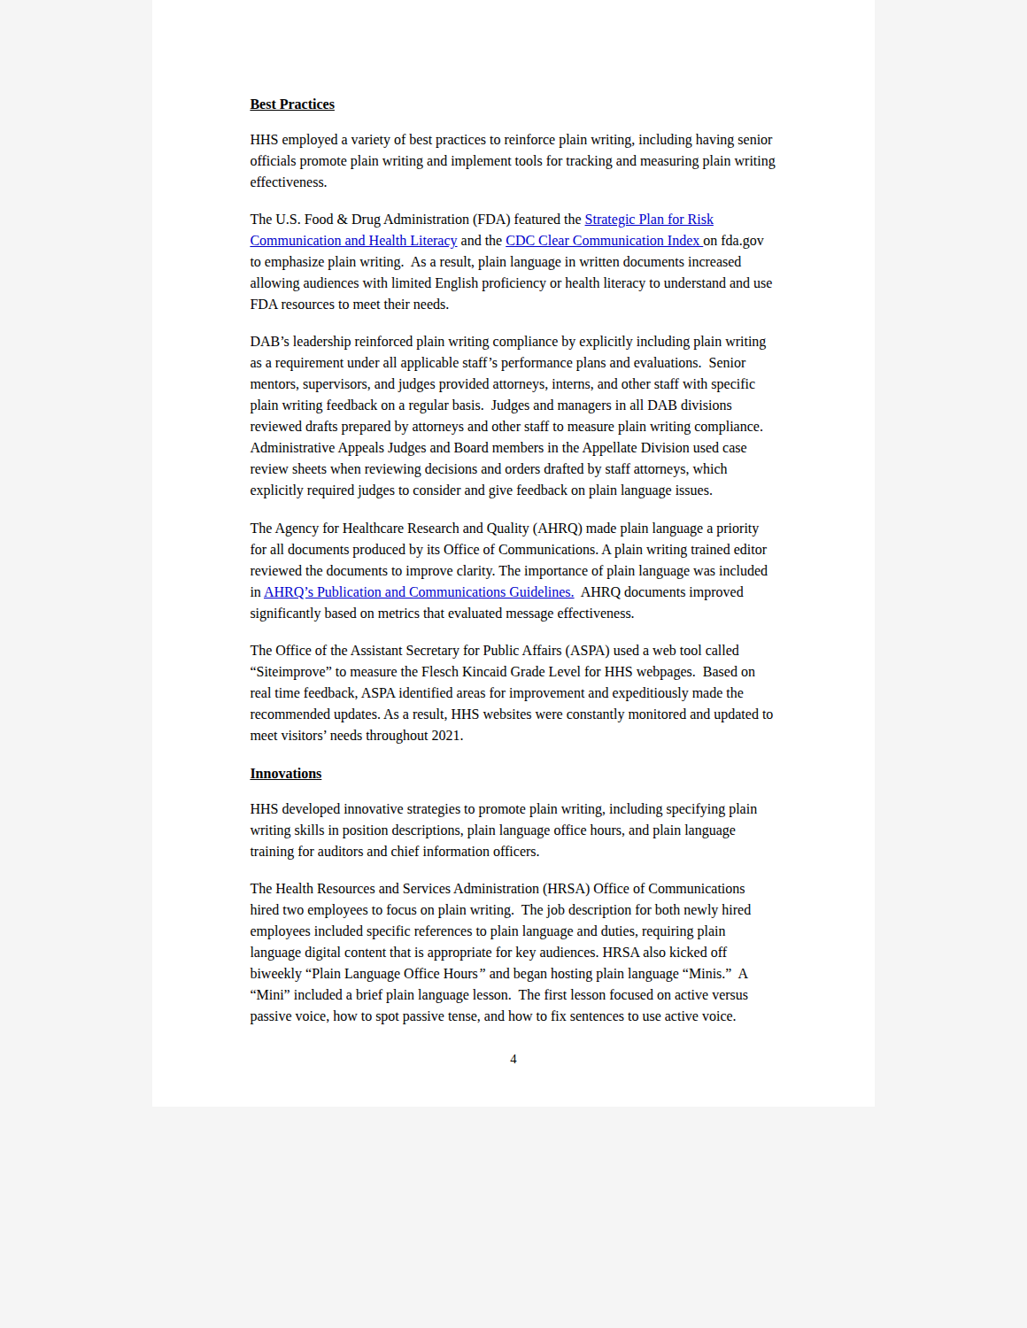Best Practices
HHS employed a variety of best practices to reinforce plain writing, including having senior officials promote plain writing and implement tools for tracking and measuring plain writing effectiveness.
The U.S. Food & Drug Administration (FDA) featured the Strategic Plan for Risk Communication and Health Literacy and the CDC Clear Communication Index on fda.gov to emphasize plain writing. As a result, plain language in written documents increased allowing audiences with limited English proficiency or health literacy to understand and use FDA resources to meet their needs.
DAB’s leadership reinforced plain writing compliance by explicitly including plain writing as a requirement under all applicable staff’s performance plans and evaluations. Senior mentors, supervisors, and judges provided attorneys, interns, and other staff with specific plain writing feedback on a regular basis. Judges and managers in all DAB divisions reviewed drafts prepared by attorneys and other staff to measure plain writing compliance. Administrative Appeals Judges and Board members in the Appellate Division used case review sheets when reviewing decisions and orders drafted by staff attorneys, which explicitly required judges to consider and give feedback on plain language issues.
The Agency for Healthcare Research and Quality (AHRQ) made plain language a priority for all documents produced by its Office of Communications. A plain writing trained editor reviewed the documents to improve clarity. The importance of plain language was included in AHRQ’s Publication and Communications Guidelines. AHRQ documents improved significantly based on metrics that evaluated message effectiveness.
The Office of the Assistant Secretary for Public Affairs (ASPA) used a web tool called “Siteimprove” to measure the Flesch Kincaid Grade Level for HHS webpages. Based on real time feedback, ASPA identified areas for improvement and expeditiously made the recommended updates. As a result, HHS websites were constantly monitored and updated to meet visitors’ needs throughout 2021.
Innovations
HHS developed innovative strategies to promote plain writing, including specifying plain writing skills in position descriptions, plain language office hours, and plain language training for auditors and chief information officers.
The Health Resources and Services Administration (HRSA) Office of Communications hired two employees to focus on plain writing. The job description for both newly hired employees included specific references to plain language and duties, requiring plain language digital content that is appropriate for key audiences. HRSA also kicked off biweekly “Plain Language Office Hours” and began hosting plain language “Minis.” A “Mini” included a brief plain language lesson. The first lesson focused on active versus passive voice, how to spot passive tense, and how to fix sentences to use active voice.
4